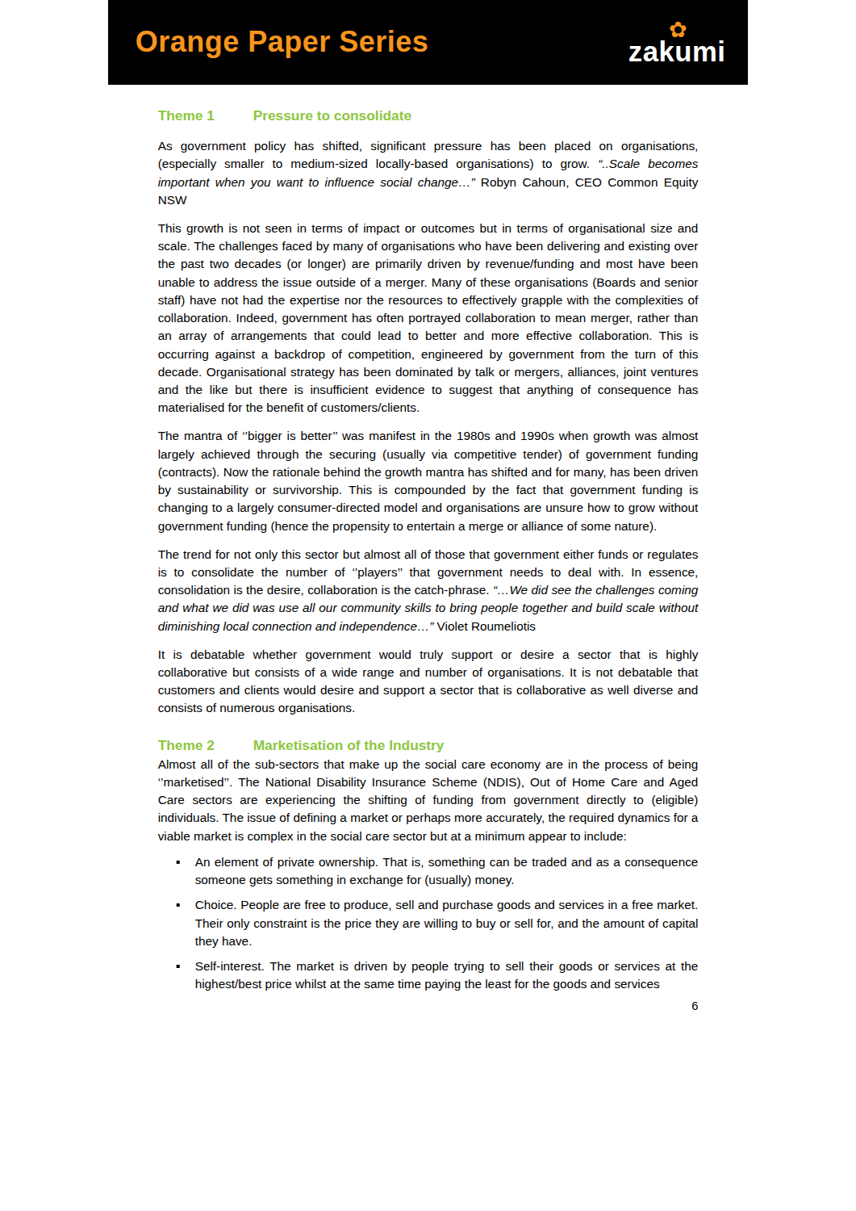Orange Paper Series
✿
zakumi
Theme 1 Pressure to consolidate
As government policy has shifted, significant pressure has been placed on organisations, (especially smaller to medium-sized locally-based organisations) to grow. “..Scale becomes important when you want to influence social change…” Robyn Cahoun, CEO Common Equity NSW
This growth is not seen in terms of impact or outcomes but in terms of organisational size and scale. The challenges faced by many of organisations who have been delivering and existing over the past two decades (or longer) are primarily driven by revenue/funding and most have been unable to address the issue outside of a merger. Many of these organisations (Boards and senior staff) have not had the expertise nor the resources to effectively grapple with the complexities of collaboration. Indeed, government has often portrayed collaboration to mean merger, rather than an array of arrangements that could lead to better and more effective collaboration. This is occurring against a backdrop of competition, engineered by government from the turn of this decade. Organisational strategy has been dominated by talk or mergers, alliances, joint ventures and the like but there is insufficient evidence to suggest that anything of consequence has materialised for the benefit of customers/clients.
The mantra of ‘’bigger is better’’ was manifest in the 1980s and 1990s when growth was almost largely achieved through the securing (usually via competitive tender) of government funding (contracts). Now the rationale behind the growth mantra has shifted and for many, has been driven by sustainability or survivorship. This is compounded by the fact that government funding is changing to a largely consumer-directed model and organisations are unsure how to grow without government funding (hence the propensity to entertain a merge or alliance of some nature).
The trend for not only this sector but almost all of those that government either funds or regulates is to consolidate the number of ‘’players’’ that government needs to deal with. In essence, consolidation is the desire, collaboration is the catch-phrase. “…We did see the challenges coming and what we did was use all our community skills to bring people together and build scale without diminishing local connection and independence…” Violet Roumeliotis
It is debatable whether government would truly support or desire a sector that is highly collaborative but consists of a wide range and number of organisations. It is not debatable that customers and clients would desire and support a sector that is collaborative as well diverse and consists of numerous organisations.
Theme 2 Marketisation of the Industry
Almost all of the sub-sectors that make up the social care economy are in the process of being ‘’marketised’’. The National Disability Insurance Scheme (NDIS), Out of Home Care and Aged Care sectors are experiencing the shifting of funding from government directly to (eligible) individuals. The issue of defining a market or perhaps more accurately, the required dynamics for a viable market is complex in the social care sector but at a minimum appear to include:
An element of private ownership. That is, something can be traded and as a consequence someone gets something in exchange for (usually) money.
Choice. People are free to produce, sell and purchase goods and services in a free market. Their only constraint is the price they are willing to buy or sell for, and the amount of capital they have.
Self-interest. The market is driven by people trying to sell their goods or services at the highest/best price whilst at the same time paying the least for the goods and services
6